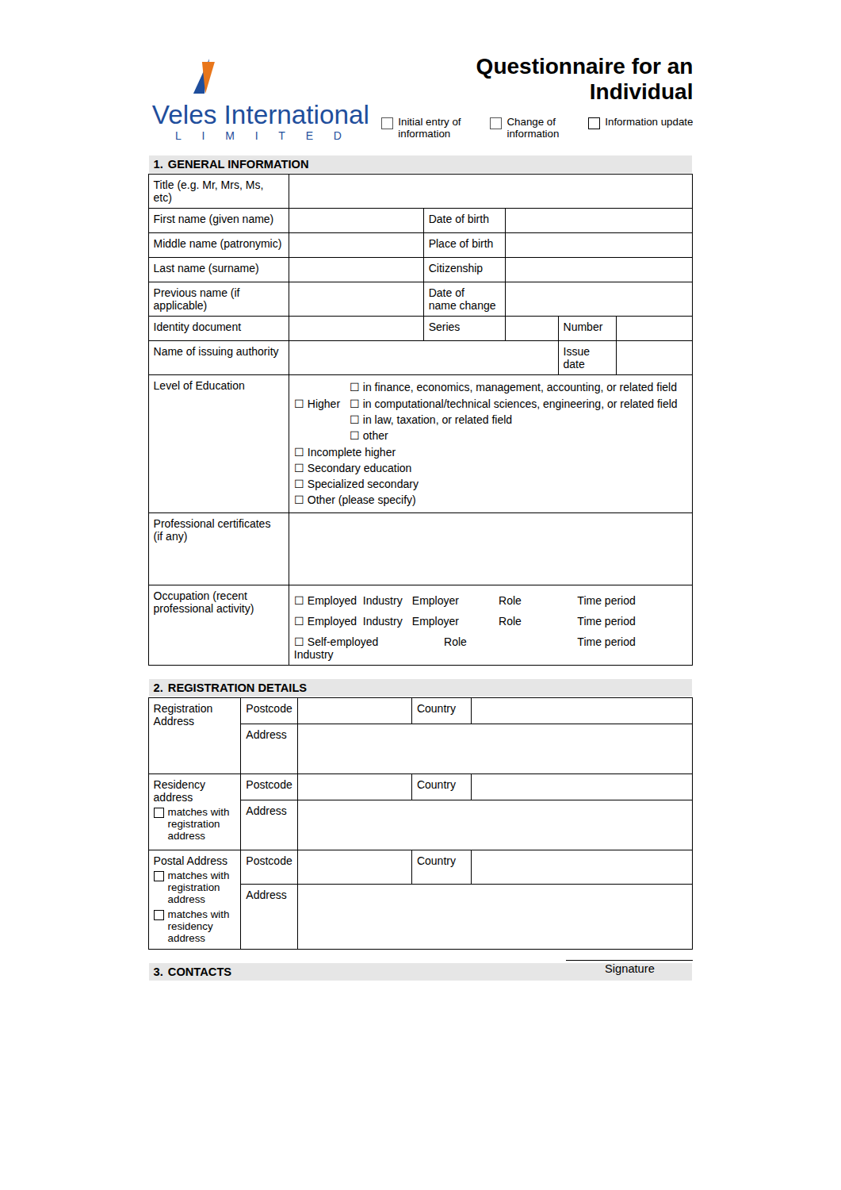Veles International
L I M I T E D
Questionnaire for an Individual
Initial entry of
information
Change of
information
Information update
1. GENERAL INFORMATION
| Title (e.g. Mr, Mrs, Ms, etc) | |
| First name (given name) | | Date of birth | |
| Middle name (patronymic) | | Place of birth | |
| Last name (surname) | | Citizenship | |
| Previous name (if applicable) | | Date of name change | |
| Identity document | | Series | | Number | |
| Name of issuing authority | | Issue date | |
| Level of Education | ☐ in finance, economics, management, accounting, or related field ☐ Higher ☐ in computational/technical sciences, engineering, or related field ☐ in law, taxation, or related field ☐ other ☐ Incomplete higher ☐ Secondary education ☐ Specialized secondary ☐ Other (please specify) |
| Professional certificates (if any) | |
| Occupation (recent professional activity) | ☐ Employed Industry Employer Role Time period ☐ Employed Industry Employer Role Time period ☐ Self-employed Industry Role Time period |
2. REGISTRATION DETAILS
| Registration Address | Postcode | | Country | |
| Address | |
| Residency address matches with registration address | Postcode | | Country | |
| Address | |
| Postal Address matches with registration address matches with residency address | Postcode | | Country | |
| Address | |
3. CONTACTS
Signature